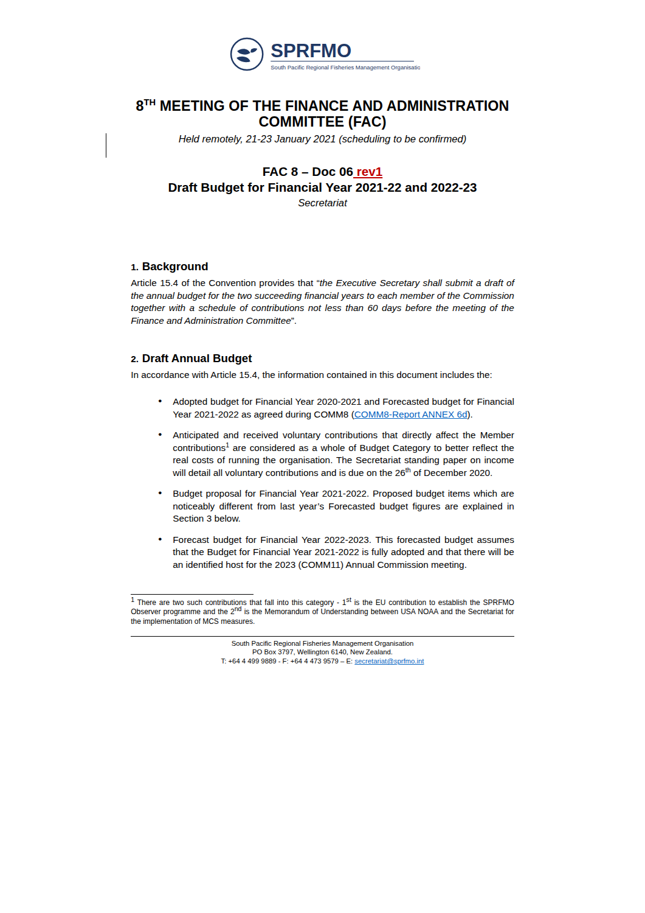8TH MEETING OF THE FINANCE AND ADMINISTRATION COMMITTEE (FAC)
Held remotely, 21-23 January 2021 (scheduling to be confirmed)
FAC 8 – Doc 06 rev1
Draft Budget for Financial Year 2021-22 and 2022-23
Secretariat
1. Background
Article 15.4 of the Convention provides that “the Executive Secretary shall submit a draft of the annual budget for the two succeeding financial years to each member of the Commission together with a schedule of contributions not less than 60 days before the meeting of the Finance and Administration Committee”.
2. Draft Annual Budget
In accordance with Article 15.4, the information contained in this document includes the:
Adopted budget for Financial Year 2020-2021 and Forecasted budget for Financial Year 2021-2022 as agreed during COMM8 (COMM8-Report ANNEX 6d).
Anticipated and received voluntary contributions that directly affect the Member contributions1 are considered as a whole of Budget Category to better reflect the real costs of running the organisation. The Secretariat standing paper on income will detail all voluntary contributions and is due on the 26th of December 2020.
Budget proposal for Financial Year 2021-2022. Proposed budget items which are noticeably different from last year’s Forecasted budget figures are explained in Section 3 below.
Forecast budget for Financial Year 2022-2023. This forecasted budget assumes that the Budget for Financial Year 2021-2022 is fully adopted and that there will be an identified host for the 2023 (COMM11) Annual Commission meeting.
1 There are two such contributions that fall into this category - 1st is the EU contribution to establish the SPRFMO Observer programme and the 2nd is the Memorandum of Understanding between USA NOAA and the Secretariat for the implementation of MCS measures.
South Pacific Regional Fisheries Management Organisation
PO Box 3797, Wellington 6140, New Zealand.
T: +64 4 499 9889 - F: +64 4 473 9579 – E: secretariat@sprfmo.int